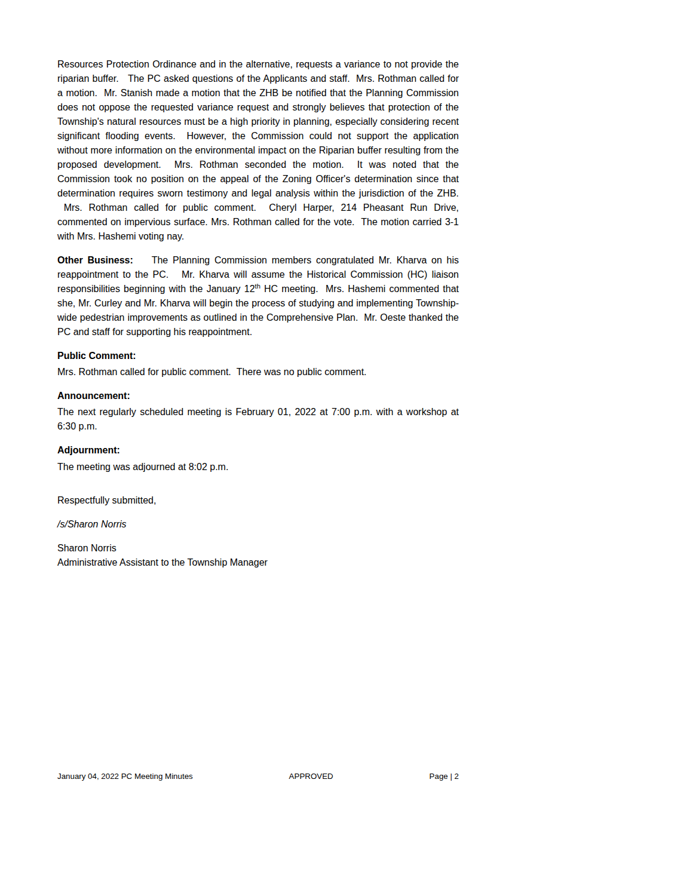Resources Protection Ordinance and in the alternative, requests a variance to not provide the riparian buffer. The PC asked questions of the Applicants and staff. Mrs. Rothman called for a motion. Mr. Stanish made a motion that the ZHB be notified that the Planning Commission does not oppose the requested variance request and strongly believes that protection of the Township's natural resources must be a high priority in planning, especially considering recent significant flooding events. However, the Commission could not support the application without more information on the environmental impact on the Riparian buffer resulting from the proposed development. Mrs. Rothman seconded the motion. It was noted that the Commission took no position on the appeal of the Zoning Officer's determination since that determination requires sworn testimony and legal analysis within the jurisdiction of the ZHB. Mrs. Rothman called for public comment. Cheryl Harper, 214 Pheasant Run Drive, commented on impervious surface. Mrs. Rothman called for the vote. The motion carried 3-1 with Mrs. Hashemi voting nay.
Other Business: The Planning Commission members congratulated Mr. Kharva on his reappointment to the PC. Mr. Kharva will assume the Historical Commission (HC) liaison responsibilities beginning with the January 12th HC meeting. Mrs. Hashemi commented that she, Mr. Curley and Mr. Kharva will begin the process of studying and implementing Township-wide pedestrian improvements as outlined in the Comprehensive Plan. Mr. Oeste thanked the PC and staff for supporting his reappointment.
Public Comment:
Mrs. Rothman called for public comment. There was no public comment.
Announcement:
The next regularly scheduled meeting is February 01, 2022 at 7:00 p.m. with a workshop at 6:30 p.m.
Adjournment:
The meeting was adjourned at 8:02 p.m.
Respectfully submitted,
/s/Sharon Norris
Sharon Norris
Administrative Assistant to the Township Manager
January 04, 2022 PC Meeting Minutes APPROVED Page | 2